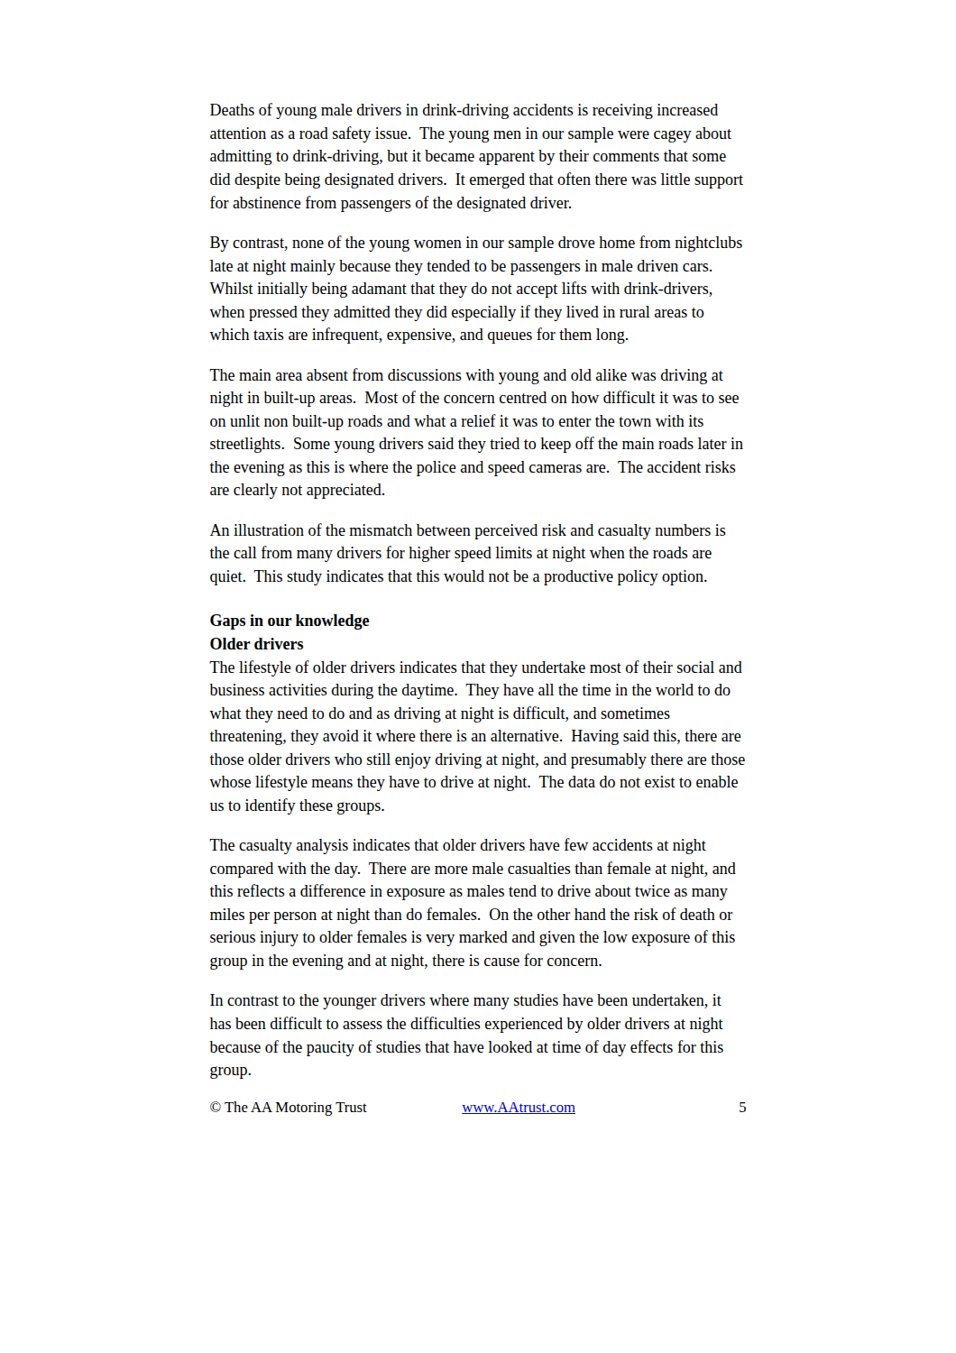Deaths of young male drivers in drink-driving accidents is receiving increased attention as a road safety issue. The young men in our sample were cagey about admitting to drink-driving, but it became apparent by their comments that some did despite being designated drivers. It emerged that often there was little support for abstinence from passengers of the designated driver.
By contrast, none of the young women in our sample drove home from nightclubs late at night mainly because they tended to be passengers in male driven cars. Whilst initially being adamant that they do not accept lifts with drink-drivers, when pressed they admitted they did especially if they lived in rural areas to which taxis are infrequent, expensive, and queues for them long.
The main area absent from discussions with young and old alike was driving at night in built-up areas. Most of the concern centred on how difficult it was to see on unlit non built-up roads and what a relief it was to enter the town with its streetlights. Some young drivers said they tried to keep off the main roads later in the evening as this is where the police and speed cameras are. The accident risks are clearly not appreciated.
An illustration of the mismatch between perceived risk and casualty numbers is the call from many drivers for higher speed limits at night when the roads are quiet. This study indicates that this would not be a productive policy option.
Gaps in our knowledge
Older drivers
The lifestyle of older drivers indicates that they undertake most of their social and business activities during the daytime. They have all the time in the world to do what they need to do and as driving at night is difficult, and sometimes threatening, they avoid it where there is an alternative. Having said this, there are those older drivers who still enjoy driving at night, and presumably there are those whose lifestyle means they have to drive at night. The data do not exist to enable us to identify these groups.
The casualty analysis indicates that older drivers have few accidents at night compared with the day. There are more male casualties than female at night, and this reflects a difference in exposure as males tend to drive about twice as many miles per person at night than do females. On the other hand the risk of death or serious injury to older females is very marked and given the low exposure of this group in the evening and at night, there is cause for concern.
In contrast to the younger drivers where many studies have been undertaken, it has been difficult to assess the difficulties experienced by older drivers at night because of the paucity of studies that have looked at time of day effects for this group.
© The AA Motoring Trust www.AAtrust.com 5